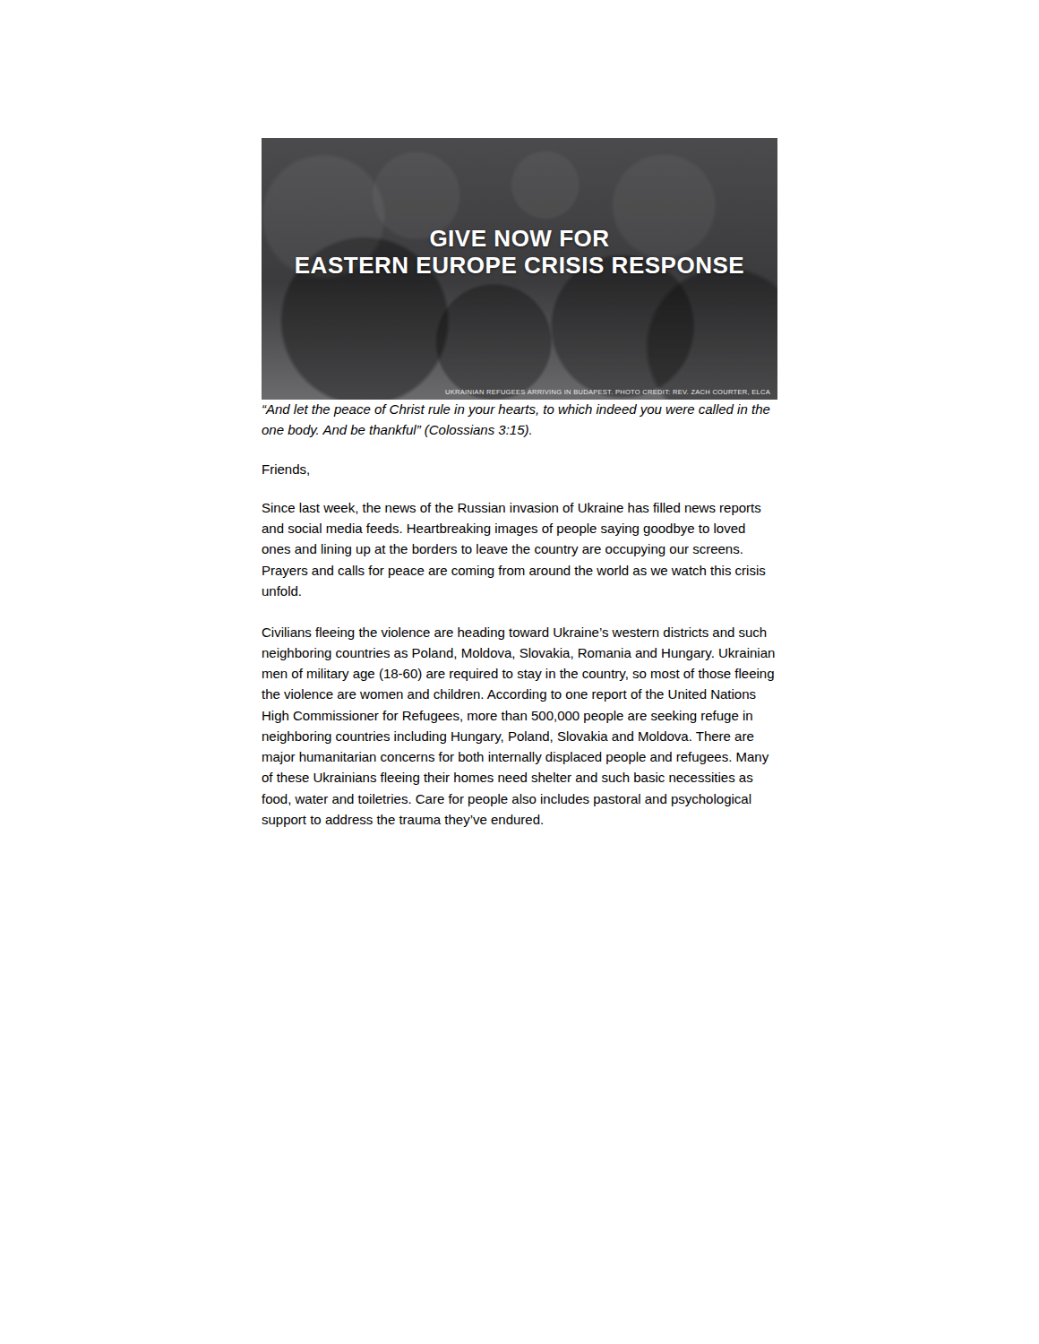GIVE NOW FOR
EASTERN EUROPE CRISIS RESPONSE
Ukrainian refugees arriving in Budapest. Photo credit: Rev. Zach Courter, ELCA
“And let the peace of Christ rule in your hearts, to which indeed you were called in the one body. And be thankful” (Colossians 3:15).
Friends,
Since last week, the news of the Russian invasion of Ukraine has filled news reports and social media feeds. Heartbreaking images of people saying goodbye to loved ones and lining up at the borders to leave the country are occupying our screens. Prayers and calls for peace are coming from around the world as we watch this crisis unfold.
Civilians fleeing the violence are heading toward Ukraine’s western districts and such neighboring countries as Poland, Moldova, Slovakia, Romania and Hungary. Ukrainian men of military age (18-60) are required to stay in the country, so most of those fleeing the violence are women and children. According to one report of the United Nations High Commissioner for Refugees, more than 500,000 people are seeking refuge in neighboring countries including Hungary, Poland, Slovakia and Moldova. There are major humanitarian concerns for both internally displaced people and refugees. Many of these Ukrainians fleeing their homes need shelter and such basic necessities as food, water and toiletries. Care for people also includes pastoral and psychological support to address the trauma they’ve endured.